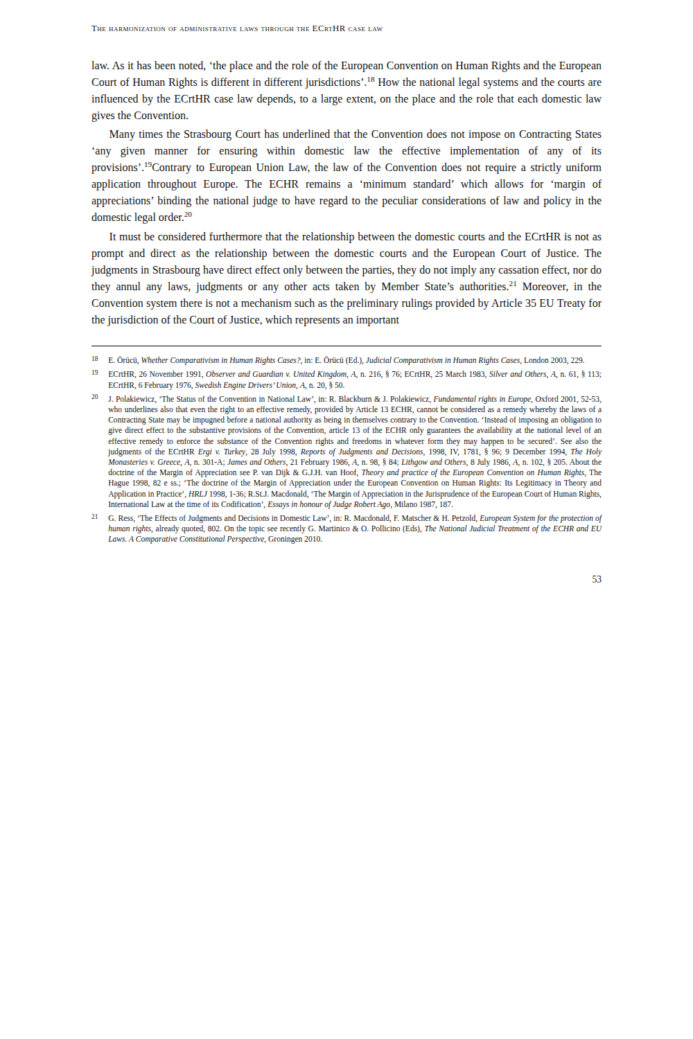The harmonization of administrative laws through the ECrtHR case law
law. As it has been noted, ‘the place and the role of the European Convention on Human Rights and the European Court of Human Rights is different in different jurisdictions’.18 How the national legal systems and the courts are influenced by the ECrtHR case law depends, to a large extent, on the place and the role that each domestic law gives the Convention.
Many times the Strasbourg Court has underlined that the Convention does not impose on Contracting States ‘any given manner for ensuring within domestic law the effective implementation of any of its provisions’.19Contrary to European Union Law, the law of the Convention does not require a strictly uniform application throughout Europe. The ECHR remains a ‘minimum standard’ which allows for ‘margin of appreciations’ binding the national judge to have regard to the peculiar considerations of law and policy in the domestic legal order.20
It must be considered furthermore that the relationship between the domestic courts and the ECrtHR is not as prompt and direct as the relationship between the domestic courts and the European Court of Justice. The judgments in Strasbourg have direct effect only between the parties, they do not imply any cassation effect, nor do they annul any laws, judgments or any other acts taken by Member State’s authorities.21 Moreover, in the Convention system there is not a mechanism such as the preliminary rulings provided by Article 35 EU Treaty for the jurisdiction of the Court of Justice, which represents an important
18 E. Örücü, Whether Comparativism in Human Rights Cases?, in: E. Örücü (Ed.), Judicial Comparativism in Human Rights Cases, London 2003, 229.
19 ECrtHR, 26 November 1991, Observer and Guardian v. United Kingdom, A, n. 216, § 76; ECrtHR, 25 March 1983, Silver and Others, A, n. 61, § 113; ECrtHR, 6 February 1976, Swedish Engine Drivers’ Union, A, n. 20, § 50.
20 J. Polakiewicz, ‘The Status of the Convention in National Law’, in: R. Blackburn & J. Polakiewicz, Fundamental rights in Europe, Oxford 2001, 52-53, who underlines also that even the right to an effective remedy, provided by Article 13 ECHR, cannot be considered as a remedy whereby the laws of a Contracting State may be impugned before a national authority as being in themselves contrary to the Convention. ‘Instead of imposing an obligation to give direct effect to the substantive provisions of the Convention, article 13 of the ECHR only guarantees the availability at the national level of an effective remedy to enforce the substance of the Convention rights and freedoms in whatever form they may happen to be secured’. See also the judgments of the ECrtHR Ergi v. Turkey, 28 July 1998, Reports of Judgments and Decisions, 1998, IV, 1781, § 96; 9 December 1994, The Holy Monasteries v. Greece, A, n. 301-A; James and Others, 21 February 1986, A, n. 98, § 84; Lithgow and Others, 8 July 1986, A, n. 102, § 205. About the doctrine of the Margin of Appreciation see P. van Dijk & G.J.H. van Hoof, Theory and practice of the European Convention on Human Rights, The Hague 1998, 82 e ss.; ‘The doctrine of the Margin of Appreciation under the European Convention on Human Rights: Its Legitimacy in Theory and Application in Practice’, HRLJ 1998, 1-36; R.St.J. Macdonald, ‘The Margin of Appreciation in the Jurisprudence of the European Court of Human Rights, International Law at the time of its Codification’, Essays in honour of Judge Robert Ago, Milano 1987, 187.
21 G. Ress, ‘The Effects of Judgments and Decisions in Domestic Law’, in: R. Macdonald, F. Matscher & H. Petzold, European System for the protection of human rights, already quoted, 802. On the topic see recently G. Martinico & O. Pollicino (Eds), The National Judicial Treatment of the ECHR and EU Laws. A Comparative Constitutional Perspective, Groningen 2010.
53